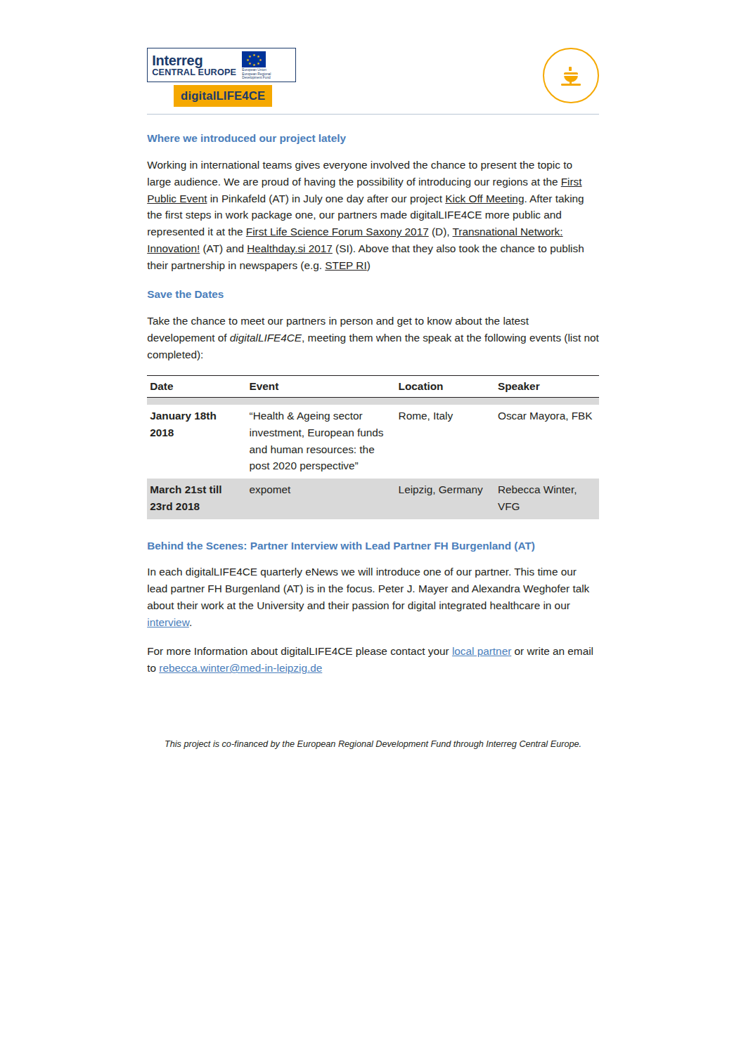Interreg
CENTRAL EUROPE
★ ★ ★ ★ ★ ★ ★ ★
European Union
European Regional
Development Fund
digitalLIFE4CE
Where we introduced our project lately
Working in international teams gives everyone involved the chance to present the topic to large audience. We are proud of having the possibility of introducing our regions at the First Public Event in Pinkafeld (AT) in July one day after our project Kick Off Meeting. After taking the first steps in work package one, our partners made digitalLIFE4CE more public and represented it at the First Life Science Forum Saxony 2017 (D), Transnational Network: Innovation! (AT) and Healthday.si 2017 (SI). Above that they also took the chance to publish their partnership in newspapers (e.g. STEP RI)
Save the Dates
Take the chance to meet our partners in person and get to know about the latest developement of digitalLIFE4CE, meeting them when the speak at the following events (list not completed):
| Date | Event | Location | Speaker |
| --- | --- | --- | --- |
| January 18th 2018 | “Health & Ageing sector investment, European funds and human resources: the post 2020 perspective” | Rome, Italy | Oscar Mayora, FBK |
| March 21st till 23rd 2018 | expomet | Leipzig, Germany | Rebecca Winter, VFG |
Behind the Scenes: Partner Interview with Lead Partner FH Burgenland (AT)
In each digitalLIFE4CE quarterly eNews we will introduce one of our partner. This time our lead partner FH Burgenland (AT) is in the focus. Peter J. Mayer and Alexandra Weghofer talk about their work at the University and their passion for digital integrated healthcare in our interview.
For more Information about digitalLIFE4CE please contact your local partner or write an email to rebecca.winter@med-in-leipzig.de
This project is co-financed by the European Regional Development Fund through Interreg Central Europe.